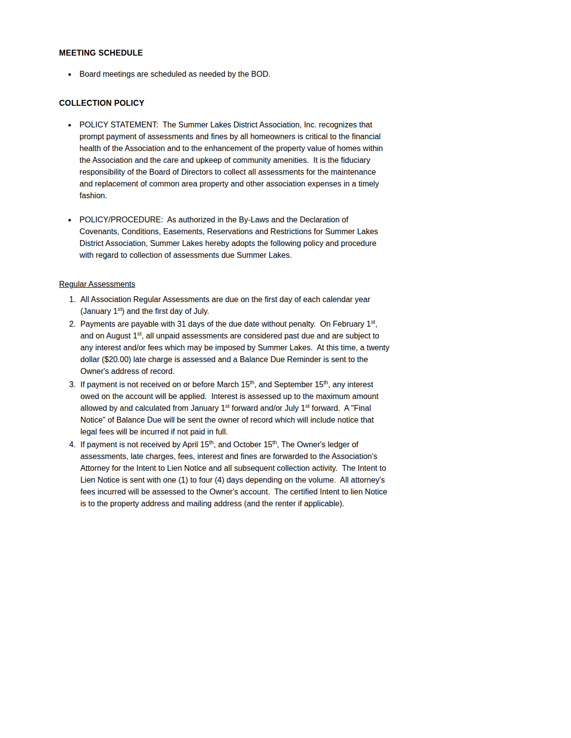MEETING SCHEDULE
Board meetings are scheduled as needed by the BOD.
COLLECTION POLICY
POLICY STATEMENT: The Summer Lakes District Association, Inc. recognizes that prompt payment of assessments and fines by all homeowners is critical to the financial health of the Association and to the enhancement of the property value of homes within the Association and the care and upkeep of community amenities. It is the fiduciary responsibility of the Board of Directors to collect all assessments for the maintenance and replacement of common area property and other association expenses in a timely fashion.
POLICY/PROCEDURE: As authorized in the By-Laws and the Declaration of Covenants, Conditions, Easements, Reservations and Restrictions for Summer Lakes District Association, Summer Lakes hereby adopts the following policy and procedure with regard to collection of assessments due Summer Lakes.
Regular Assessments
All Association Regular Assessments are due on the first day of each calendar year (January 1st) and the first day of July.
Payments are payable with 31 days of the due date without penalty. On February 1st, and on August 1st, all unpaid assessments are considered past due and are subject to any interest and/or fees which may be imposed by Summer Lakes. At this time, a twenty dollar ($20.00) late charge is assessed and a Balance Due Reminder is sent to the Owner's address of record.
If payment is not received on or before March 15th, and September 15th, any interest owed on the account will be applied. Interest is assessed up to the maximum amount allowed by and calculated from January 1st forward and/or July 1st forward. A "Final Notice" of Balance Due will be sent the owner of record which will include notice that legal fees will be incurred if not paid in full.
If payment is not received by April 15th, and October 15th, The Owner's ledger of assessments, late charges, fees, interest and fines are forwarded to the Association's Attorney for the Intent to Lien Notice and all subsequent collection activity. The Intent to Lien Notice is sent with one (1) to four (4) days depending on the volume. All attorney's fees incurred will be assessed to the Owner's account. The certified Intent to lien Notice is to the property address and mailing address (and the renter if applicable).